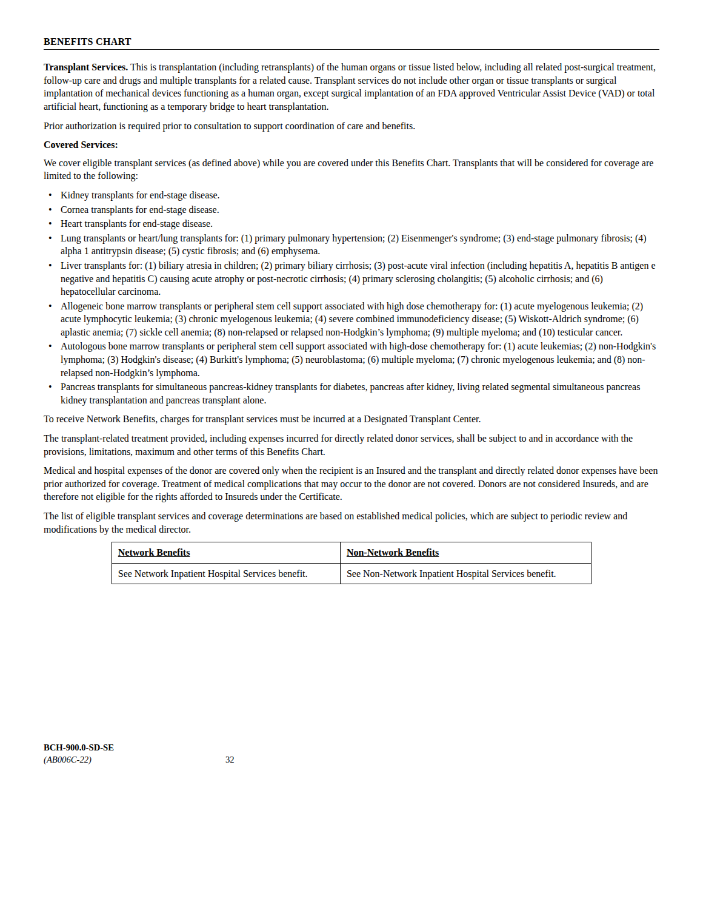BENEFITS CHART
Transplant Services. This is transplantation (including retransplants) of the human organs or tissue listed below, including all related post-surgical treatment, follow-up care and drugs and multiple transplants for a related cause. Transplant services do not include other organ or tissue transplants or surgical implantation of mechanical devices functioning as a human organ, except surgical implantation of an FDA approved Ventricular Assist Device (VAD) or total artificial heart, functioning as a temporary bridge to heart transplantation.
Prior authorization is required prior to consultation to support coordination of care and benefits.
Covered Services:
We cover eligible transplant services (as defined above) while you are covered under this Benefits Chart. Transplants that will be considered for coverage are limited to the following:
Kidney transplants for end-stage disease.
Cornea transplants for end-stage disease.
Heart transplants for end-stage disease.
Lung transplants or heart/lung transplants for: (1) primary pulmonary hypertension; (2) Eisenmenger's syndrome; (3) end-stage pulmonary fibrosis; (4) alpha 1 antitrypsin disease; (5) cystic fibrosis; and (6) emphysema.
Liver transplants for: (1) biliary atresia in children; (2) primary biliary cirrhosis; (3) post-acute viral infection (including hepatitis A, hepatitis B antigen e negative and hepatitis C) causing acute atrophy or post-necrotic cirrhosis; (4) primary sclerosing cholangitis; (5) alcoholic cirrhosis; and (6) hepatocellular carcinoma.
Allogeneic bone marrow transplants or peripheral stem cell support associated with high dose chemotherapy for: (1) acute myelogenous leukemia; (2) acute lymphocytic leukemia; (3) chronic myelogenous leukemia; (4) severe combined immunodeficiency disease; (5) Wiskott-Aldrich syndrome; (6) aplastic anemia; (7) sickle cell anemia; (8) non-relapsed or relapsed non-Hodgkin’s lymphoma; (9) multiple myeloma; and (10) testicular cancer.
Autologous bone marrow transplants or peripheral stem cell support associated with high-dose chemotherapy for: (1) acute leukemias; (2) non-Hodgkin's lymphoma; (3) Hodgkin's disease; (4) Burkitt's lymphoma; (5) neuroblastoma; (6) multiple myeloma; (7) chronic myelogenous leukemia; and (8) non-relapsed non-Hodgkin’s lymphoma.
Pancreas transplants for simultaneous pancreas-kidney transplants for diabetes, pancreas after kidney, living related segmental simultaneous pancreas kidney transplantation and pancreas transplant alone.
To receive Network Benefits, charges for transplant services must be incurred at a Designated Transplant Center.
The transplant-related treatment provided, including expenses incurred for directly related donor services, shall be subject to and in accordance with the provisions, limitations, maximum and other terms of this Benefits Chart.
Medical and hospital expenses of the donor are covered only when the recipient is an Insured and the transplant and directly related donor expenses have been prior authorized for coverage. Treatment of medical complications that may occur to the donor are not covered. Donors are not considered Insureds, and are therefore not eligible for the rights afforded to Insureds under the Certificate.
The list of eligible transplant services and coverage determinations are based on established medical policies, which are subject to periodic review and modifications by the medical director.
| Network Benefits | Non-Network Benefits |
| --- | --- |
| See Network Inpatient Hospital Services benefit. | See Non-Network Inpatient Hospital Services benefit. |
BCH-900.0-SD-SE
(AB006C-22) 32